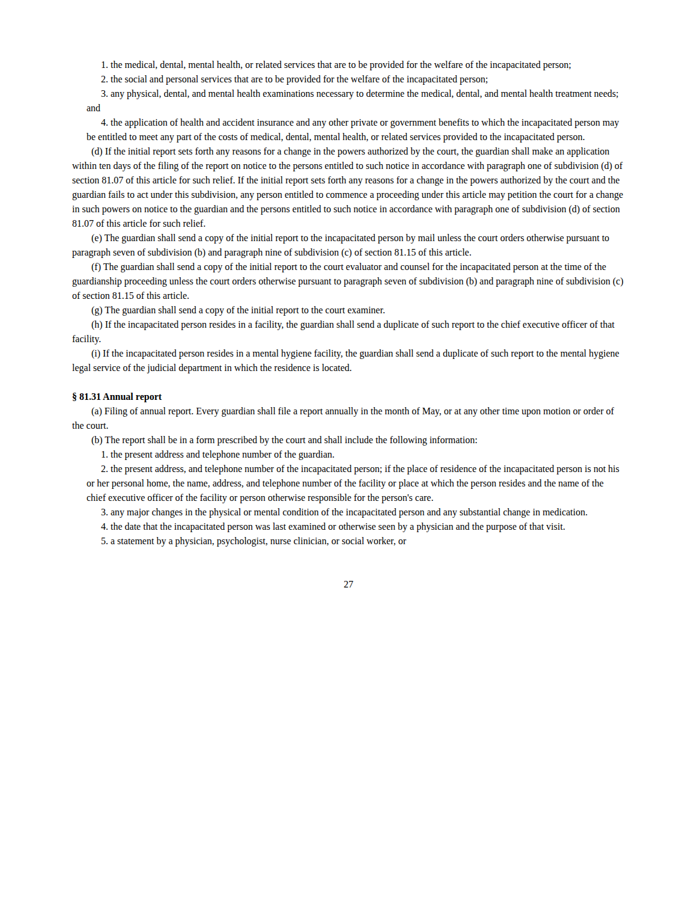1. the medical, dental, mental health, or related services that are to be provided for the welfare of the incapacitated person;
2. the social and personal services that are to be provided for the welfare of the incapacitated person;
3. any physical, dental, and mental health examinations necessary to determine the medical, dental, and mental health treatment needs; and
4. the application of health and accident insurance and any other private or government benefits to which the incapacitated person may be entitled to meet any part of the costs of medical, dental, mental health, or related services provided to the incapacitated person.
(d) If the initial report sets forth any reasons for a change in the powers authorized by the court, the guardian shall make an application within ten days of the filing of the report on notice to the persons entitled to such notice in accordance with paragraph one of subdivision (d) of section 81.07 of this article for such relief. If the initial report sets forth any reasons for a change in the powers authorized by the court and the guardian fails to act under this subdivision, any person entitled to commence a proceeding under this article may petition the court for a change in such powers on notice to the guardian and the persons entitled to such notice in accordance with paragraph one of subdivision (d) of section 81.07 of this article for such relief.
(e) The guardian shall send a copy of the initial report to the incapacitated person by mail unless the court orders otherwise pursuant to paragraph seven of subdivision (b) and paragraph nine of subdivision (c) of section 81.15 of this article.
(f) The guardian shall send a copy of the initial report to the court evaluator and counsel for the incapacitated person at the time of the guardianship proceeding unless the court orders otherwise pursuant to paragraph seven of subdivision (b) and paragraph nine of subdivision (c) of section 81.15 of this article.
(g) The guardian shall send a copy of the initial report to the court examiner.
(h) If the incapacitated person resides in a facility, the guardian shall send a duplicate of such report to the chief executive officer of that facility.
(i) If the incapacitated person resides in a mental hygiene facility, the guardian shall send a duplicate of such report to the mental hygiene legal service of the judicial department in which the residence is located.
§ 81.31 Annual report
(a) Filing of annual report. Every guardian shall file a report annually in the month of May, or at any other time upon motion or order of the court.
(b) The report shall be in a form prescribed by the court and shall include the following information:
1. the present address and telephone number of the guardian.
2. the present address, and telephone number of the incapacitated person; if the place of residence of the incapacitated person is not his or her personal home, the name, address, and telephone number of the facility or place at which the person resides and the name of the chief executive officer of the facility or person otherwise responsible for the person's care.
3. any major changes in the physical or mental condition of the incapacitated person and any substantial change in medication.
4. the date that the incapacitated person was last examined or otherwise seen by a physician and the purpose of that visit.
5. a statement by a physician, psychologist, nurse clinician, or social worker, or
27